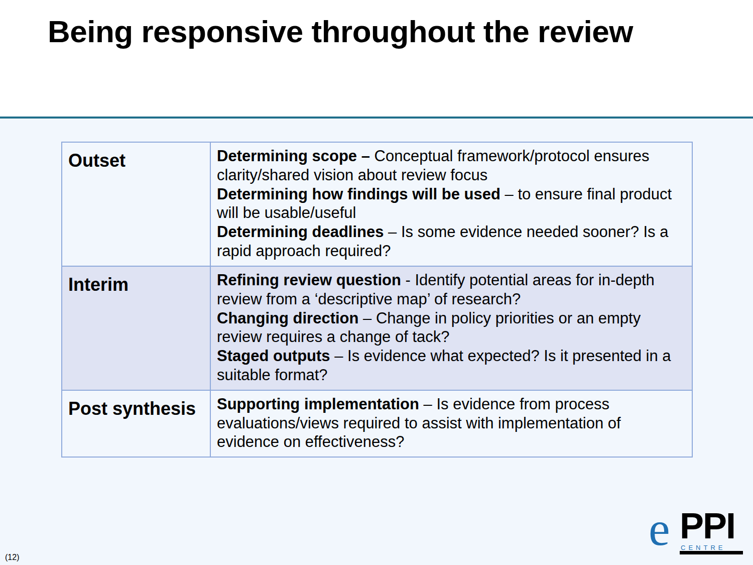Being responsive throughout the review
| Outset | Determining scope – Conceptual framework/protocol ensures clarity/shared vision about review focus Determining how findings will be used – to ensure final product will be usable/useful Determining deadlines – Is some evidence needed sooner? Is a rapid approach required? |
| Interim | Refining review question - Identify potential areas for in-depth review from a ‘descriptive map’ of research? Changing direction – Change in policy priorities or an empty review requires a change of tack? Staged outputs – Is evidence what expected? Is it presented in a suitable format? |
| Post synthesis | Supporting implementation – Is evidence from process evaluations/views required to assist with implementation of evidence on effectiveness? |
e PPI CENTRE
(12)